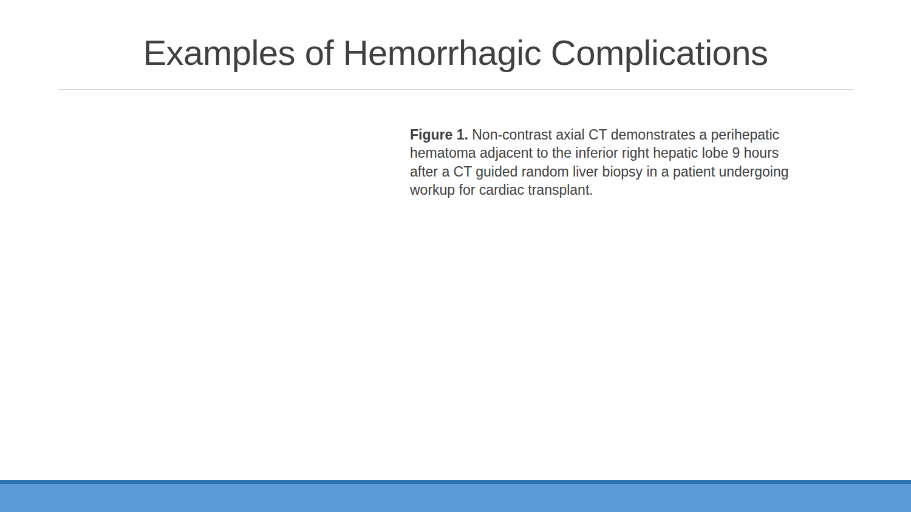Examples of Hemorrhagic Complications
Figure 1. Non-contrast axial CT demonstrates a perihepatic hematoma adjacent to the inferior right hepatic lobe 9 hours after a CT guided random liver biopsy in a patient undergoing workup for cardiac transplant.